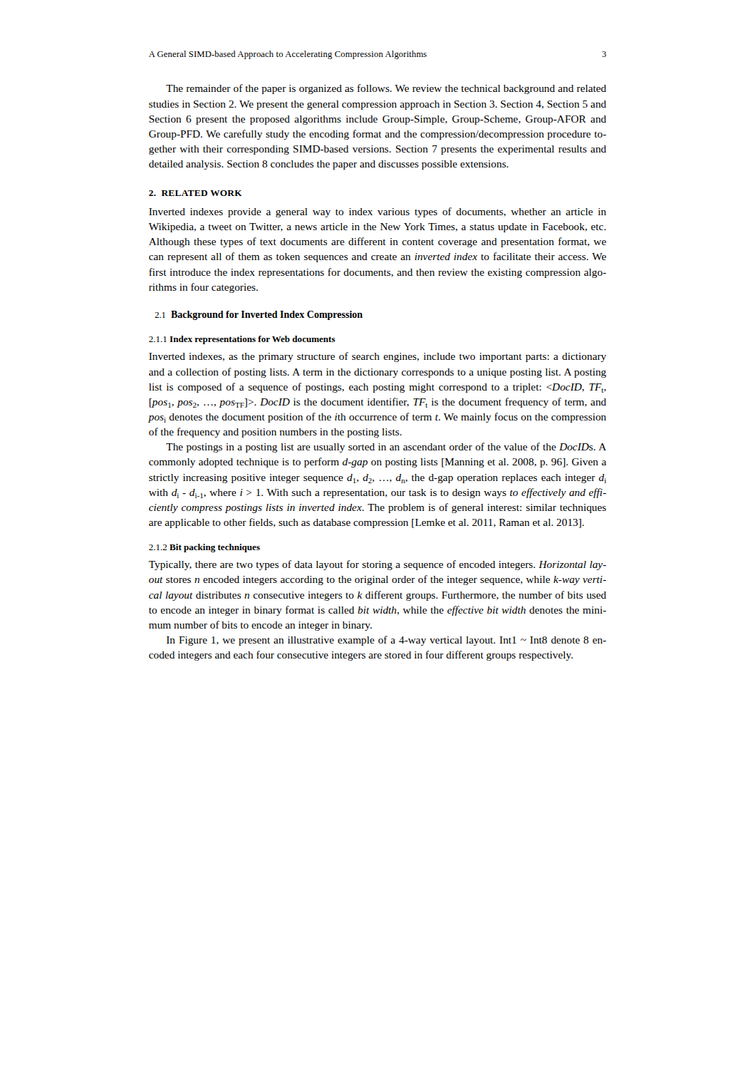A General SIMD-based Approach to Accelerating Compression Algorithms 3
The remainder of the paper is organized as follows. We review the technical background and related studies in Section 2. We present the general compression approach in Section 3. Section 4, Section 5 and Section 6 present the proposed algorithms include Group-Simple, Group-Scheme, Group-AFOR and Group-PFD. We carefully study the encoding format and the compression/decompression procedure together with their corresponding SIMD-based versions. Section 7 presents the experimental results and detailed analysis. Section 8 concludes the paper and discusses possible extensions.
2. RELATED WORK
Inverted indexes provide a general way to index various types of documents, whether an article in Wikipedia, a tweet on Twitter, a news article in the New York Times, a status update in Facebook, etc. Although these types of text documents are different in content coverage and presentation format, we can represent all of them as token sequences and create an inverted index to facilitate their access. We first introduce the index representations for documents, and then review the existing compression algorithms in four categories.
2.1 Background for Inverted Index Compression
2.1.1 Index representations for Web documents
Inverted indexes, as the primary structure of search engines, include two important parts: a dictionary and a collection of posting lists. A term in the dictionary corresponds to a unique posting list. A posting list is composed of a sequence of postings, each posting might correspond to a triplet: <DocID, TF t, [pos 1, pos 2, …, pos TF]>. DocID is the document identifier, TF t is the document frequency of term, and pos i denotes the document position of the ith occurrence of term t. We mainly focus on the compression of the frequency and position numbers in the posting lists.
The postings in a posting list are usually sorted in an ascendant order of the value of the DocIDs. A commonly adopted technique is to perform d-gap on posting lists [Manning et al. 2008, p. 96]. Given a strictly increasing positive integer sequence d 1, d 2, …, dn, the d-gap operation replaces each integer di with di - di-1, where i > 1. With such a representation, our task is to design ways to effectively and efficiently compress postings lists in inverted index. The problem is of general interest: similar techniques are applicable to other fields, such as database compression [Lemke et al. 2011, Raman et al. 2013].
2.1.2 Bit packing techniques
Typically, there are two types of data layout for storing a sequence of encoded integers. Horizontal layout stores n encoded integers according to the original order of the integer sequence, while k-way vertical layout distributes n consecutive integers to k different groups. Furthermore, the number of bits used to encode an integer in binary format is called bit width, while the effective bit width denotes the minimum number of bits to encode an integer in binary.
In Figure 1, we present an illustrative example of a 4-way vertical layout. Int1 ~ Int8 denote 8 encoded integers and each four consecutive integers are stored in four different groups respectively.